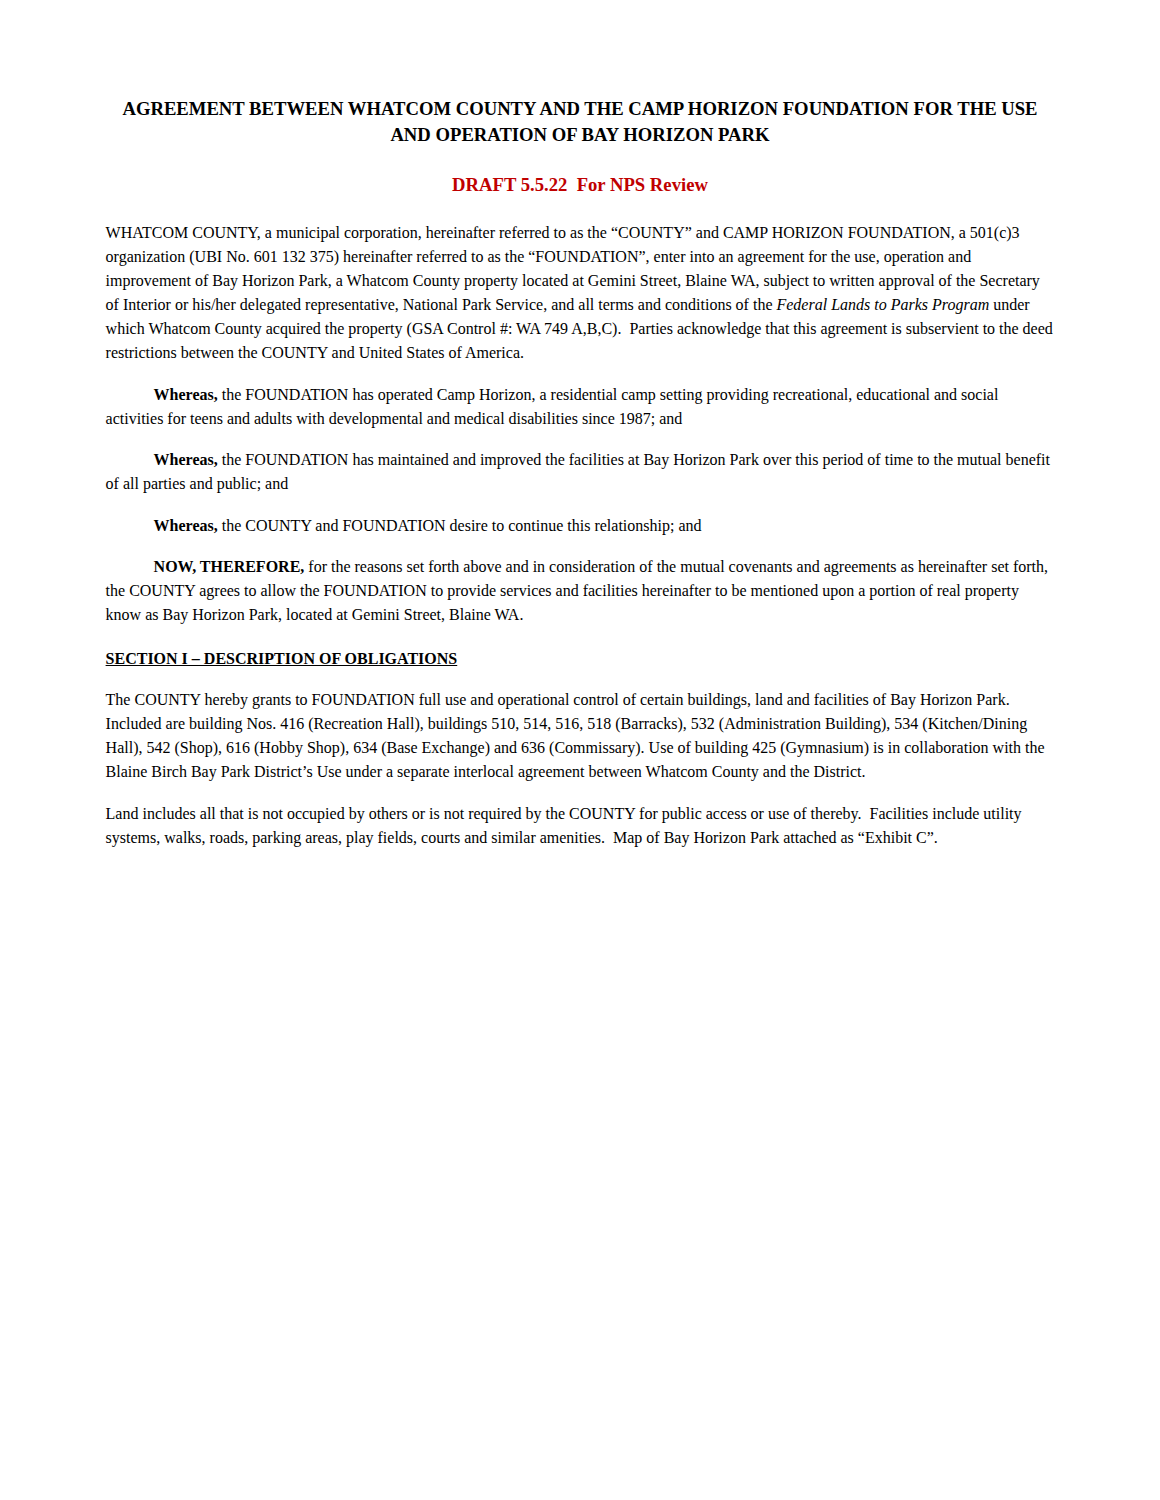Agreement Between Whatcom County and the Camp Horizon Foundation for the Use and Operation of Bay Horizon Park
DRAFT 5.5.22 For NPS Review
WHATCOM COUNTY, a municipal corporation, hereinafter referred to as the “COUNTY” and CAMP HORIZON FOUNDATION, a 501(c)3 organization (UBI No. 601 132 375) hereinafter referred to as the “FOUNDATION”, enter into an agreement for the use, operation and improvement of Bay Horizon Park, a Whatcom County property located at Gemini Street, Blaine WA, subject to written approval of the Secretary of Interior or his/her delegated representative, National Park Service, and all terms and conditions of the Federal Lands to Parks Program under which Whatcom County acquired the property (GSA Control #: WA 749 A,B,C). Parties acknowledge that this agreement is subservient to the deed restrictions between the COUNTY and United States of America.
Whereas, the FOUNDATION has operated Camp Horizon, a residential camp setting providing recreational, educational and social activities for teens and adults with developmental and medical disabilities since 1987; and
Whereas, the FOUNDATION has maintained and improved the facilities at Bay Horizon Park over this period of time to the mutual benefit of all parties and public; and
Whereas, the COUNTY and FOUNDATION desire to continue this relationship; and
NOW, THEREFORE, for the reasons set forth above and in consideration of the mutual covenants and agreements as hereinafter set forth, the COUNTY agrees to allow the FOUNDATION to provide services and facilities hereinafter to be mentioned upon a portion of real property know as Bay Horizon Park, located at Gemini Street, Blaine WA.
Section I – Description of Obligations
The COUNTY hereby grants to FOUNDATION full use and operational control of certain buildings, land and facilities of Bay Horizon Park. Included are building Nos. 416 (Recreation Hall), buildings 510, 514, 516, 518 (Barracks), 532 (Administration Building), 534 (Kitchen/Dining Hall), 542 (Shop), 616 (Hobby Shop), 634 (Base Exchange) and 636 (Commissary). Use of building 425 (Gymnasium) is in collaboration with the Blaine Birch Bay Park District’s Use under a separate interlocal agreement between Whatcom County and the District.
Land includes all that is not occupied by others or is not required by the COUNTY for public access or use of thereby. Facilities include utility systems, walks, roads, parking areas, play fields, courts and similar amenities. Map of Bay Horizon Park attached as “Exhibit C”.